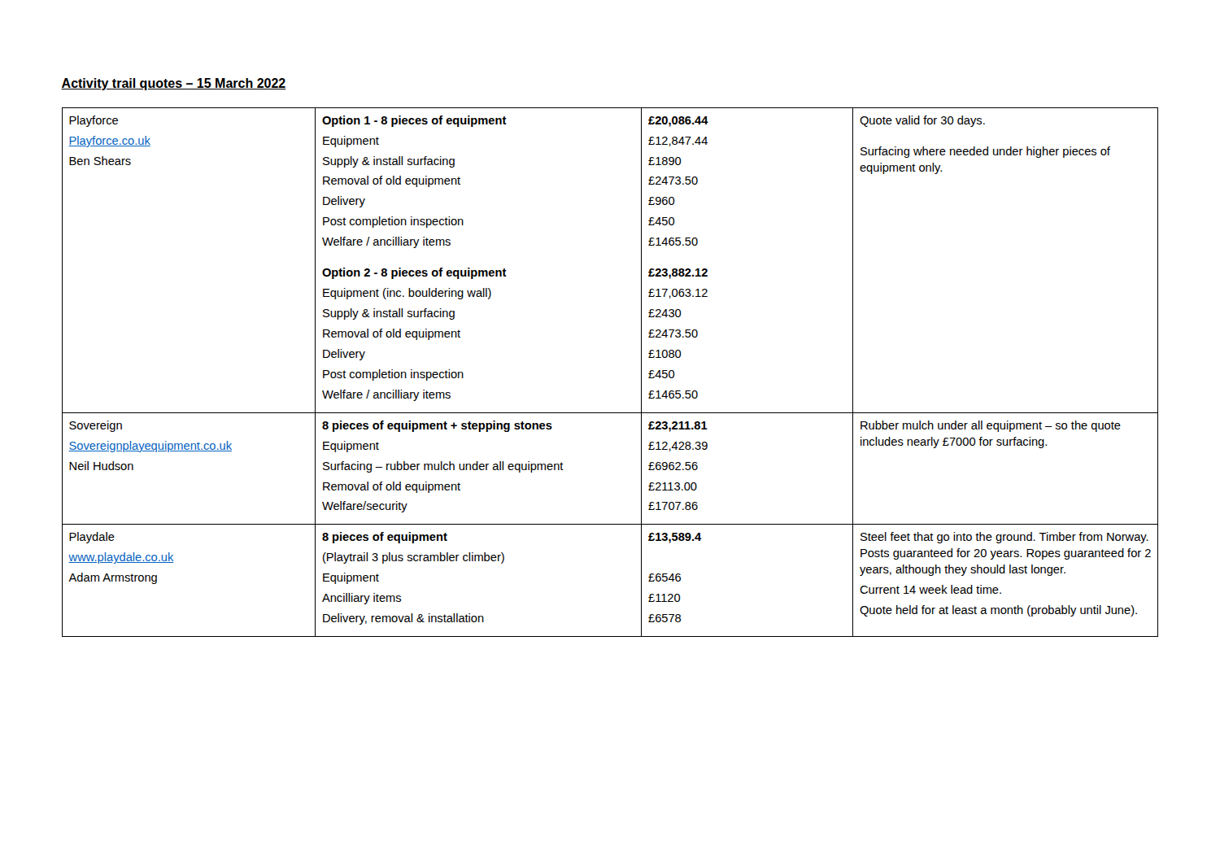Activity trail quotes – 15 March 2022
| Playforce Playforce.co.uk Ben Shears | Option 1 - 8 pieces of equipment Equipment Supply & install surfacing Removal of old equipment Delivery Post completion inspection Welfare / ancilliary items Option 2 - 8 pieces of equipment Equipment (inc. bouldering wall) Supply & install surfacing Removal of old equipment Delivery Post completion inspection Welfare / ancilliary items | £20,086.44 £12,847.44 £1890 £2473.50 £960 £450 £1465.50 £23,882.12 £17,063.12 £2430 £2473.50 £1080 £450 £1465.50 | Quote valid for 30 days. Surfacing where needed under higher pieces of equipment only. |
| Sovereign Sovereignplayequipment.co.uk Neil Hudson | 8 pieces of equipment + stepping stones Equipment Surfacing – rubber mulch under all equipment Removal of old equipment Welfare/security | £23,211.81 £12,428.39 £6962.56 £2113.00 £1707.86 | Rubber mulch under all equipment – so the quote includes nearly £7000 for surfacing. |
| Playdale www.playdale.co.uk Adam Armstrong | 8 pieces of equipment (Playtrail 3 plus scrambler climber) Equipment Ancilliary items Delivery, removal & installation | £13,589.4 £6546 £1120 £6578 | Steel feet that go into the ground. Timber from Norway. Posts guaranteed for 20 years. Ropes guaranteed for 2 years, although they should last longer. Current 14 week lead time. Quote held for at least a month (probably until June). |